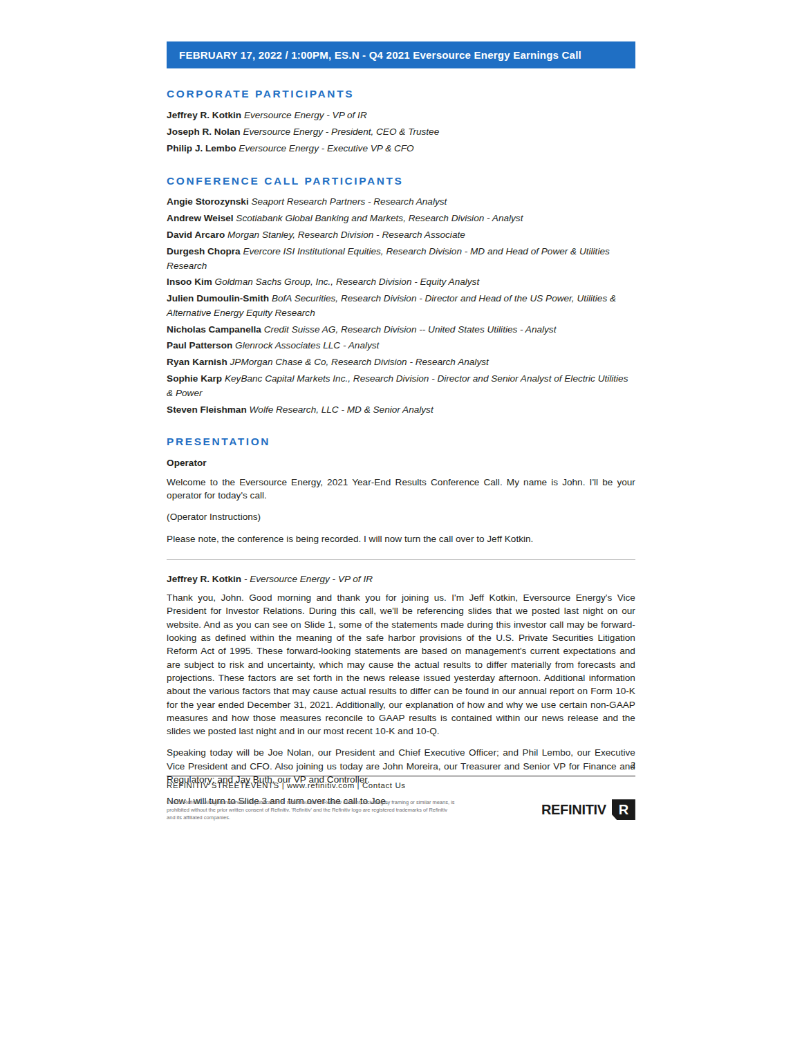FEBRUARY 17, 2022 / 1:00PM, ES.N - Q4 2021 Eversource Energy Earnings Call
Corporate Participants
Jeffrey R. Kotkin Eversource Energy - VP of IR
Joseph R. Nolan Eversource Energy - President, CEO & Trustee
Philip J. Lembo Eversource Energy - Executive VP & CFO
Conference Call Participants
Angie Storozynski Seaport Research Partners - Research Analyst
Andrew Weisel Scotiabank Global Banking and Markets, Research Division - Analyst
David Arcaro Morgan Stanley, Research Division - Research Associate
Durgesh Chopra Evercore ISI Institutional Equities, Research Division - MD and Head of Power & Utilities Research
Insoo Kim Goldman Sachs Group, Inc., Research Division - Equity Analyst
Julien Dumoulin-Smith BofA Securities, Research Division - Director and Head of the US Power, Utilities & Alternative Energy Equity Research
Nicholas Campanella Credit Suisse AG, Research Division -- United States Utilities - Analyst
Paul Patterson Glenrock Associates LLC - Analyst
Ryan Karnish JPMorgan Chase & Co, Research Division - Research Analyst
Sophie Karp KeyBanc Capital Markets Inc., Research Division - Director and Senior Analyst of Electric Utilities & Power
Steven Fleishman Wolfe Research, LLC - MD & Senior Analyst
Presentation
Operator
Welcome to the Eversource Energy, 2021 Year-End Results Conference Call. My name is John. I'll be your operator for today's call.
(Operator Instructions)
Please note, the conference is being recorded. I will now turn the call over to Jeff Kotkin.
Jeffrey R. Kotkin - Eversource Energy - VP of IR
Thank you, John. Good morning and thank you for joining us. I'm Jeff Kotkin, Eversource Energy's Vice President for Investor Relations. During this call, we'll be referencing slides that we posted last night on our website. And as you can see on Slide 1, some of the statements made during this investor call may be forward-looking as defined within the meaning of the safe harbor provisions of the U.S. Private Securities Litigation Reform Act of 1995. These forward-looking statements are based on management's current expectations and are subject to risk and uncertainty, which may cause the actual results to differ materially from forecasts and projections. These factors are set forth in the news release issued yesterday afternoon. Additional information about the various factors that may cause actual results to differ can be found in our annual report on Form 10-K for the year ended December 31, 2021. Additionally, our explanation of how and why we use certain non-GAAP measures and how those measures reconcile to GAAP results is contained within our news release and the slides we posted last night and in our most recent 10-K and 10-Q.
Speaking today will be Joe Nolan, our President and Chief Executive Officer; and Phil Lembo, our Executive Vice President and CFO. Also joining us today are John Moreira, our Treasurer and Senior VP for Finance and Regulatory; and Jay Buth, our VP and Controller.
Now I will turn to Slide 3 and turn over the call to Joe.
2
REFINITIV STREETEVENTS | www.refinitiv.com | Contact Us
©2022 Refinitiv. All rights reserved. Republication or redistribution of Refinitiv content, including by framing or similar means, is prohibited without the prior written consent of Refinitiv. 'Refinitiv' and the Refinitiv logo are registered trademarks of Refinitiv and its affiliated companies.
REFINITIV R